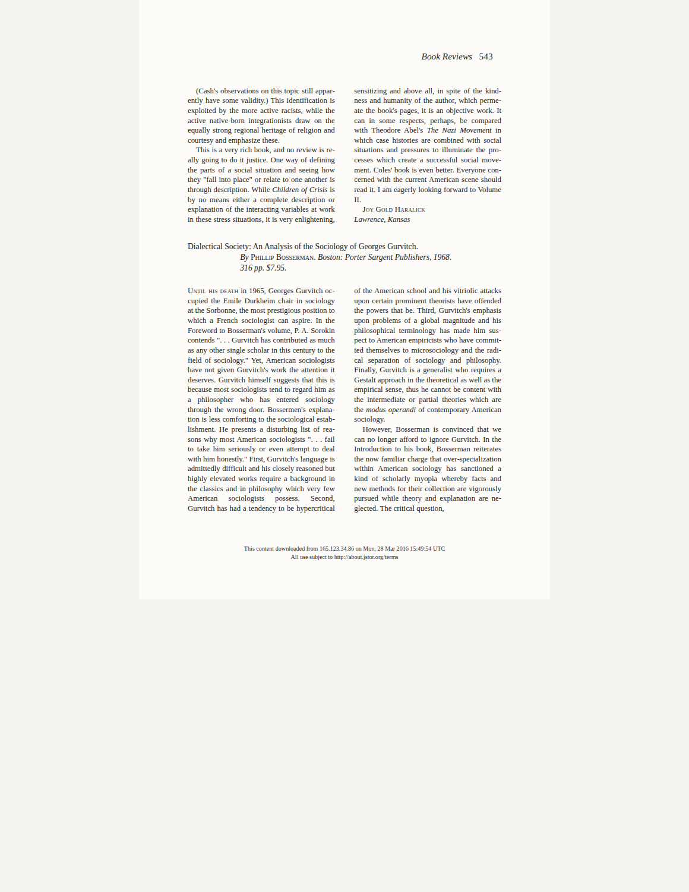Book Reviews 543
(Cash's observations on this topic still apparently have some validity.) This identification is exploited by the more active racists, while the active native-born integrationists draw on the equally strong regional heritage of religion and courtesy and emphasize these.
This is a very rich book, and no review is really going to do it justice. One way of defining the parts of a social situation and seeing how they "fall into place" or relate to one another is through description. While Children of Crisis is by no means either a complete description or explanation of the interacting variables at work in these stress situations, it is very enlightening, sensitizing and above all, in spite of the kindness and humanity of the author, which permeate the book's pages, it is an objective work. It can in some respects, perhaps, be compared with Theodore Abel's The Nazi Movement in which case histories are combined with social situations and pressures to illuminate the processes which create a successful social movement. Coles' book is even better. Everyone concerned with the current American scene should read it. I am eagerly looking forward to Volume II.
Joy Gold Haralick
Lawrence, Kansas
Dialectical Society: An Analysis of the Sociology of Georges Gurvitch. By Phillip Bosserman. Boston: Porter Sargent Publishers, 1968. 316 pp. $7.95.
Until his death in 1965, Georges Gurvitch occupied the Emile Durkheim chair in sociology at the Sorbonne, the most prestigious position to which a French sociologist can aspire. In the Foreword to Bosserman's volume, P. A. Sorokin contends ". . . Gurvitch has contributed as much as any other single scholar in this century to the field of sociology." Yet, American sociologists have not given Gurvitch's work the attention it deserves. Gurvitch himself suggests that this is because most sociologists tend to regard him as a philosopher who has entered sociology through the wrong door. Bossermen's explanation is less comforting to the sociological establishment. He presents a disturbing list of reasons why most American sociologists ". . . fail to take him seriously or even attempt to deal with him honestly." First, Gurvitch's language is admittedly difficult and his closely reasoned but highly elevated works require a background in the classics and in philosophy which very few American sociologists possess. Second, Gurvitch has had a tendency to be hypercritical of the American school and his vitriolic attacks upon certain prominent theorists have offended the powers that be. Third, Gurvitch's emphasis upon problems of a global magnitude and his philosophical terminology has made him suspect to American empiricists who have committed themselves to microsociology and the radical separation of sociology and philosophy. Finally, Gurvitch is a generalist who requires a Gestalt approach in the theoretical as well as the empirical sense, thus he cannot be content with the intermediate or partial theories which are the modus operandi of contemporary American sociology.
However, Bosserman is convinced that we can no longer afford to ignore Gurvitch. In the Introduction to his book, Bosserman reiterates the now familiar charge that over-specialization within American sociology has sanctioned a kind of scholarly myopia whereby facts and new methods for their collection are vigorously pursued while theory and explanation are neglected. The critical question,
This content downloaded from 165.123.34.86 on Mon, 28 Mar 2016 15:49:54 UTC
All use subject to http://about.jstor.org/terms